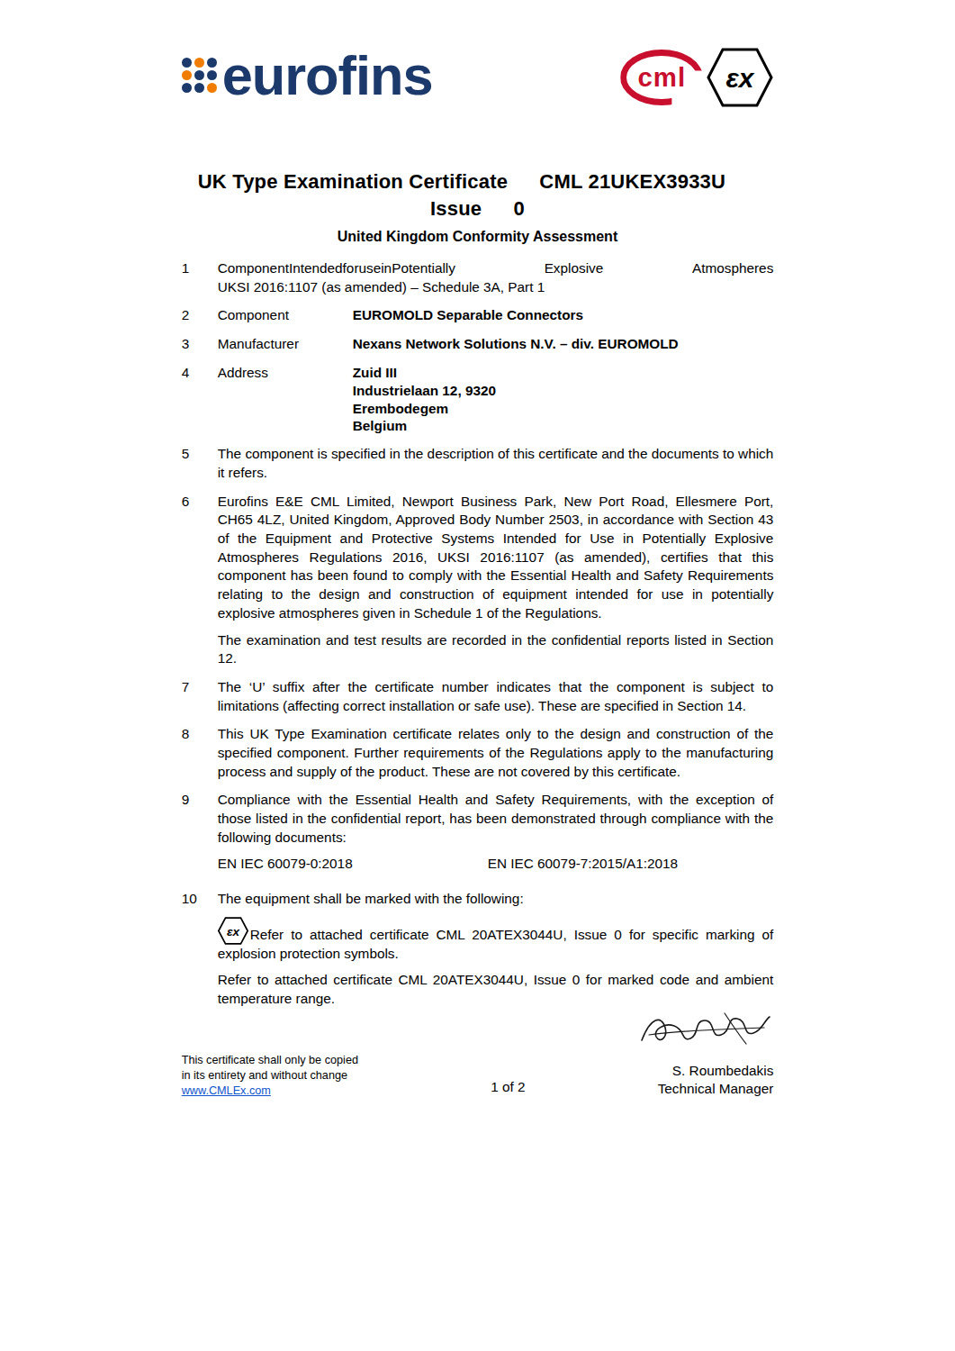eurofins
cml
εx
UK Type Examination Certificate CML 21UKEX3933U Issue 0
United Kingdom Conformity Assessment
Component Intended for use in
Potentially Explosive Atmospheres
UKSI 2016:1107 (as amended) – Schedule 3A, Part 1
Component
EUROMOLD Separable Connectors
Manufacturer
Nexans Network Solutions N.V. – div. EUROMOLD
Address
Zuid III
Industrielaan 12, 9320
Erembodegem
Belgium
The component is specified in the description of this certificate and the documents to which it refers.
Eurofins E&E CML Limited, Newport Business Park, New Port Road, Ellesmere Port, CH65 4LZ, United Kingdom, Approved Body Number 2503, in accordance with Section 43 of the Equipment and Protective Systems Intended for Use in Potentially Explosive Atmospheres Regulations 2016, UKSI 2016:1107 (as amended), certifies that this component has been found to comply with the Essential Health and Safety Requirements relating to the design and construction of equipment intended for use in potentially explosive atmospheres given in Schedule 1 of the Regulations.
The examination and test results are recorded in the confidential reports listed in Section 12.
The ‘U’ suffix after the certificate number indicates that the component is subject to limitations (affecting correct installation or safe use). These are specified in Section 14.
This UK Type Examination certificate relates only to the design and construction of the specified component. Further requirements of the Regulations apply to the manufacturing process and supply of the product. These are not covered by this certificate.
Compliance with the Essential Health and Safety Requirements, with the exception of those listed in the confidential report, has been demonstrated through compliance with the following documents:
EN IEC 60079-0:2018
EN IEC 60079-7:2015/A1:2018
The equipment shall be marked with the following:
εx Refer to attached certificate CML 20ATEX3044U, Issue 0 for specific marking of explosion protection symbols.
Refer to attached certificate CML 20ATEX3044U, Issue 0 for marked code and ambient temperature range.
This certificate shall only be copied
in its entirety and without change
www.CMLEx.com
1 of 2
S. Roumbedakis
Technical Manager